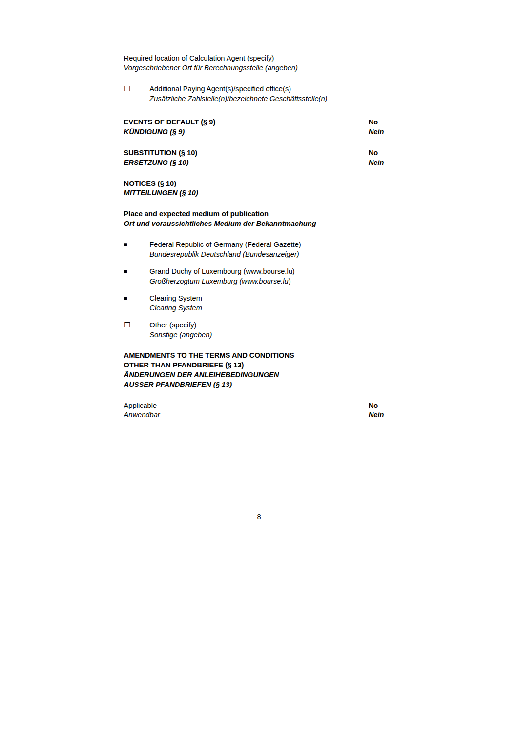Required location of Calculation Agent (specify)
Vorgeschriebener Ort für Berechnungsstelle (angeben)
☐
Additional Paying Agent(s)/specified office(s)
Zusätzliche Zahlstelle(n)/bezeichnete Geschäftsstelle(n)
EVENTS OF DEFAULT (§ 9)
KÜNDIGUNG (§ 9)
No
Nein
SUBSTITUTION (§ 10)
ERSETZUNG (§ 10)
No
Nein
NOTICES (§ 10)
MITTEILUNGEN (§ 10)
Place and expected medium of publication
Ort und voraussichtliches Medium der Bekanntmachung
■
Federal Republic of Germany (Federal Gazette)
Bundesrepublik Deutschland (Bundesanzeiger)
■
Grand Duchy of Luxembourg (www.bourse.lu)
Großherzogtum Luxemburg (www.bourse.lu)
■
Clearing System
Clearing System
☐
Other (specify)
Sonstige (angeben)
AMENDMENTS TO THE TERMS AND CONDITIONS
OTHER THAN PFANDBRIEFE (§ 13)
ÄNDERUNGEN DER ANLEIHEBEDINGUNGEN
AUSSER PFANDBRIEFEN (§ 13)
Applicable
Anwendbar
No
Nein
8